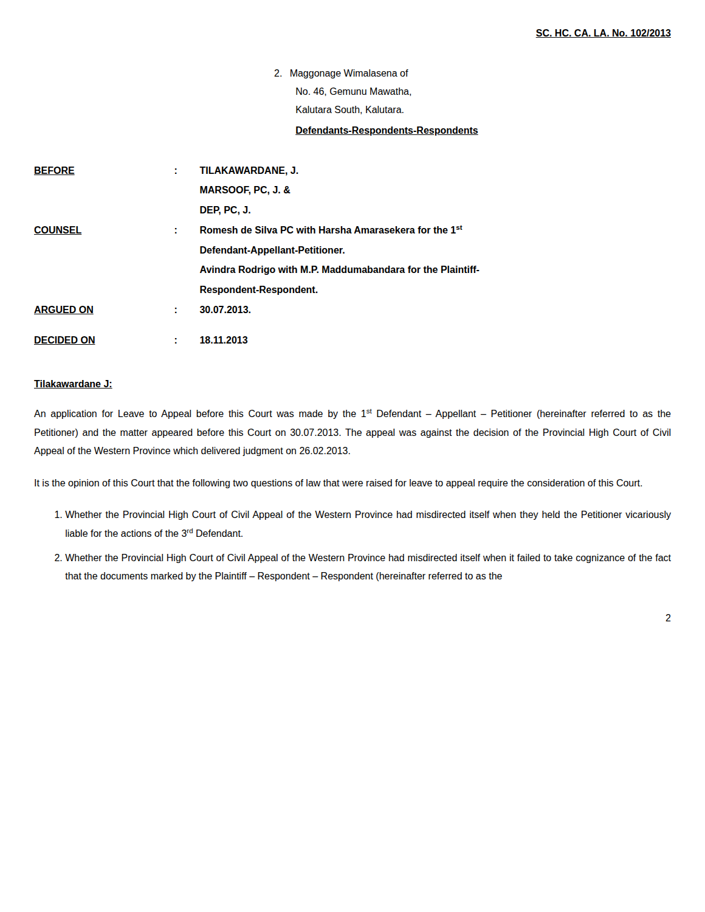SC. HC. CA. LA. No. 102/2013
2. Maggonage Wimalasena of No. 46, Gemunu Mawatha, Kalutara South, Kalutara. Defendants-Respondents-Respondents
| BEFORE | : | TILAKAWARDANE, J. |
| | | MARSOOF, PC, J. & |
| | | DEP, PC, J. |
| COUNSEL | : | Romesh de Silva PC with Harsha Amarasekera for the 1 st |
| | | Defendant-Appellant-Petitioner. |
| | | Avindra Rodrigo with M.P. Maddumabandara for the Plaintiff- |
| | | Respondent-Respondent. |
| ARGUED ON | : | 30.07.2013. |
| DECIDED ON | : | 18.11.2013 |
Tilakawardane J:
An application for Leave to Appeal before this Court was made by the 1st Defendant – Appellant – Petitioner (hereinafter referred to as the Petitioner) and the matter appeared before this Court on 30.07.2013. The appeal was against the decision of the Provincial High Court of Civil Appeal of the Western Province which delivered judgment on 26.02.2013.
It is the opinion of this Court that the following two questions of law that were raised for leave to appeal require the consideration of this Court.
Whether the Provincial High Court of Civil Appeal of the Western Province had misdirected itself when they held the Petitioner vicariously liable for the actions of the 3rd Defendant.
Whether the Provincial High Court of Civil Appeal of the Western Province had misdirected itself when it failed to take cognizance of the fact that the documents marked by the Plaintiff – Respondent – Respondent (hereinafter referred to as the
2